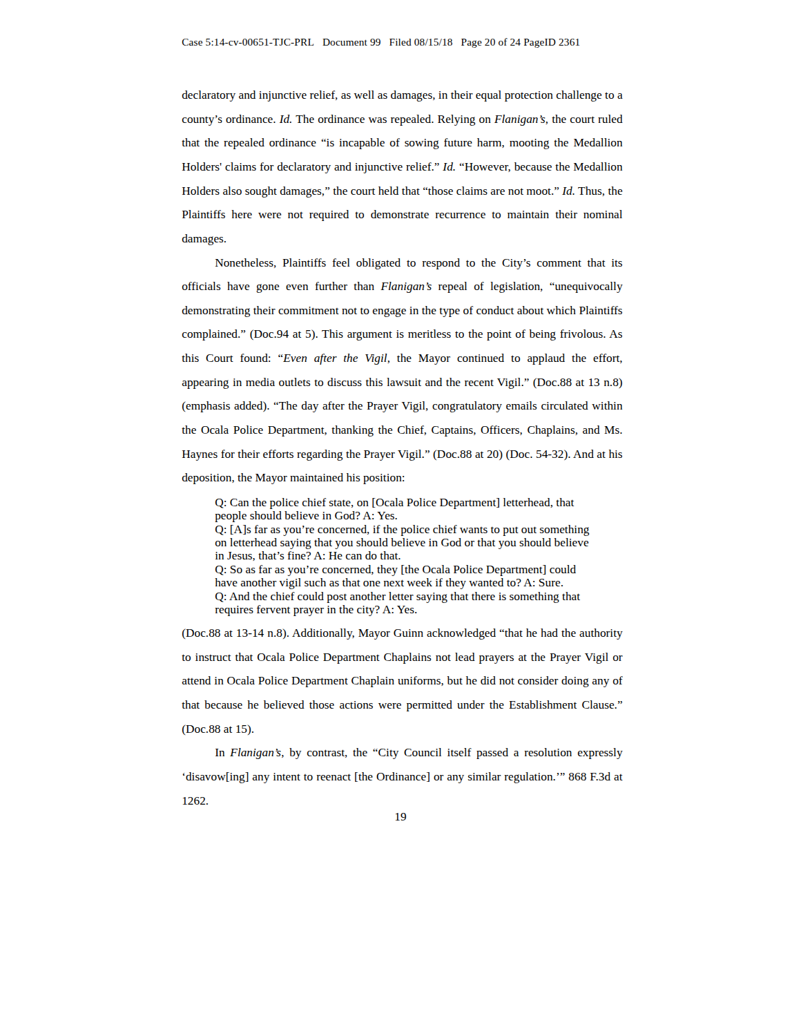Case 5:14-cv-00651-TJC-PRL Document 99 Filed 08/15/18 Page 20 of 24 PageID 2361
declaratory and injunctive relief, as well as damages, in their equal protection challenge to a county’s ordinance. Id. The ordinance was repealed. Relying on Flanigan’s, the court ruled that the repealed ordinance “is incapable of sowing future harm, mooting the Medallion Holders' claims for declaratory and injunctive relief.” Id. “However, because the Medallion Holders also sought damages,” the court held that “those claims are not moot.” Id. Thus, the Plaintiffs here were not required to demonstrate recurrence to maintain their nominal damages.
Nonetheless, Plaintiffs feel obligated to respond to the City’s comment that its officials have gone even further than Flanigan’s repeal of legislation, “unequivocally demonstrating their commitment not to engage in the type of conduct about which Plaintiffs complained.” (Doc.94 at 5). This argument is meritless to the point of being frivolous. As this Court found: “Even after the Vigil, the Mayor continued to applaud the effort, appearing in media outlets to discuss this lawsuit and the recent Vigil.” (Doc.88 at 13 n.8) (emphasis added). “The day after the Prayer Vigil, congratulatory emails circulated within the Ocala Police Department, thanking the Chief, Captains, Officers, Chaplains, and Ms. Haynes for their efforts regarding the Prayer Vigil.” (Doc.88 at 20) (Doc. 54-32). And at his deposition, the Mayor maintained his position:
Q: Can the police chief state, on [Ocala Police Department] letterhead, that people should believe in God? A: Yes.
Q: [A]s far as you’re concerned, if the police chief wants to put out something on letterhead saying that you should believe in God or that you should believe in Jesus, that’s fine? A: He can do that.
Q: So as far as you’re concerned, they [the Ocala Police Department] could have another vigil such as that one next week if they wanted to? A: Sure.
Q: And the chief could post another letter saying that there is something that requires fervent prayer in the city? A: Yes.
(Doc.88 at 13-14 n.8). Additionally, Mayor Guinn acknowledged “that he had the authority to instruct that Ocala Police Department Chaplains not lead prayers at the Prayer Vigil or attend in Ocala Police Department Chaplain uniforms, but he did not consider doing any of that because he believed those actions were permitted under the Establishment Clause.” (Doc.88 at 15).
In Flanigan’s, by contrast, the “City Council itself passed a resolution expressly ‘disavow[ing] any intent to reenact [the Ordinance] or any similar regulation.’” 868 F.3d at 1262.
19